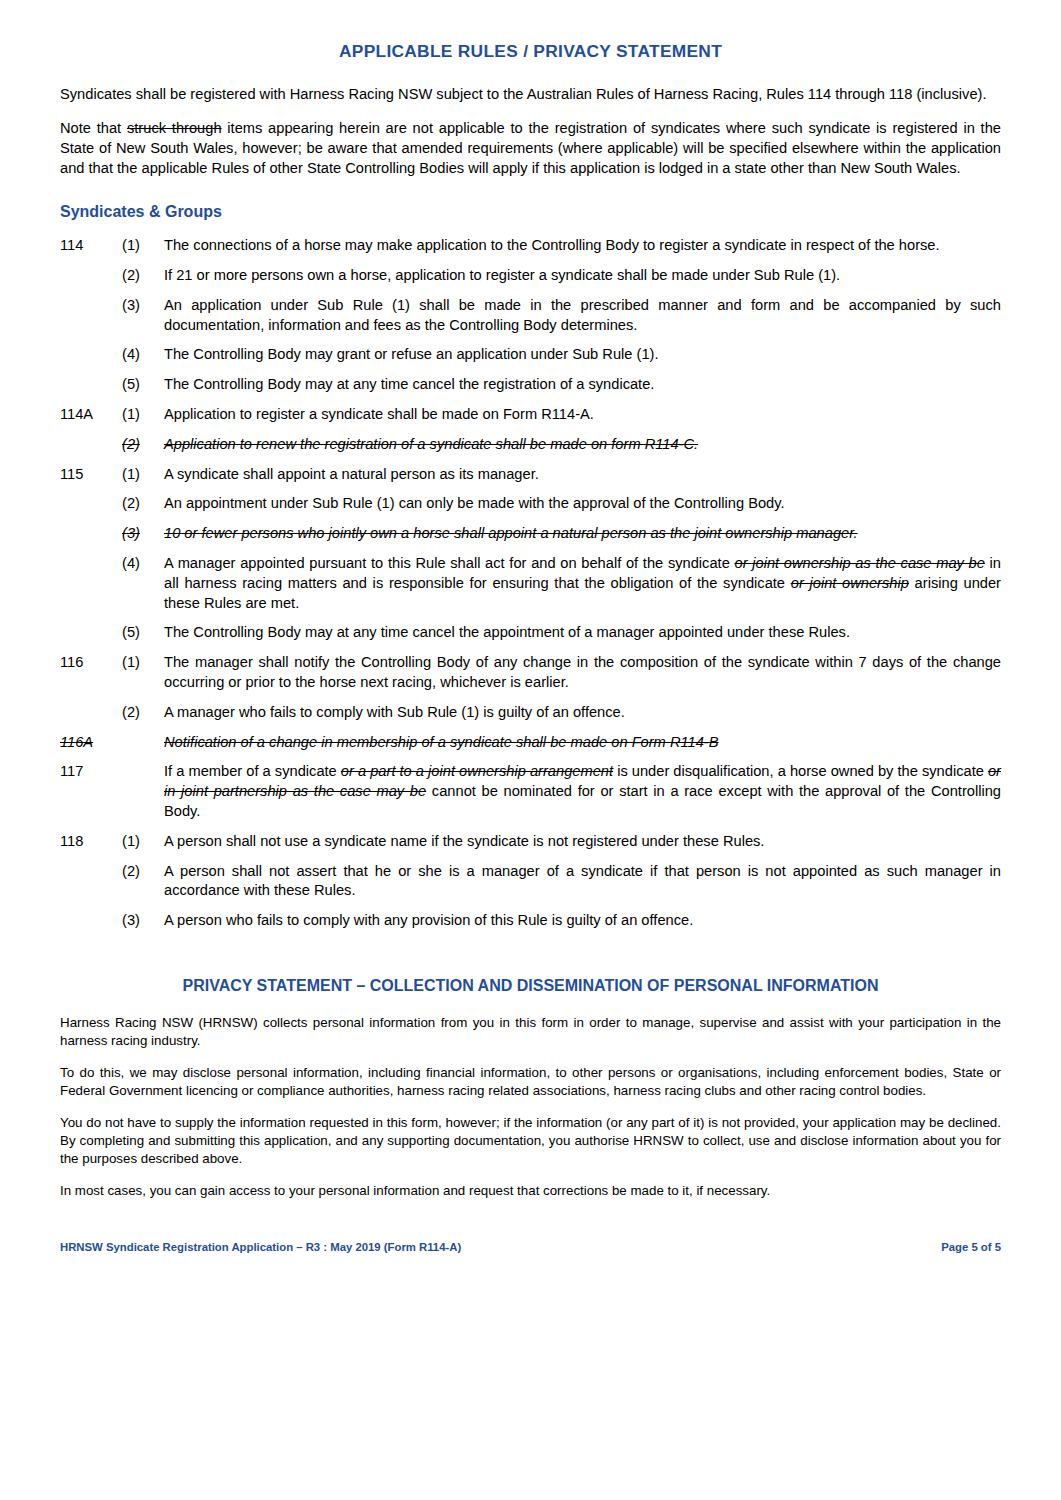APPLICABLE RULES / PRIVACY STATEMENT
Syndicates shall be registered with Harness Racing NSW subject to the Australian Rules of Harness Racing, Rules 114 through 118 (inclusive).
Note that struck through items appearing herein are not applicable to the registration of syndicates where such syndicate is registered in the State of New South Wales, however; be aware that amended requirements (where applicable) will be specified elsewhere within the application and that the applicable Rules of other State Controlling Bodies will apply if this application is lodged in a state other than New South Wales.
Syndicates & Groups
| 114 | (1) | The connections of a horse may make application to the Controlling Body to register a syndicate in respect of the horse. |
| | (2) | If 21 or more persons own a horse, application to register a syndicate shall be made under Sub Rule (1). |
| | (3) | An application under Sub Rule (1) shall be made in the prescribed manner and form and be accompanied by such documentation, information and fees as the Controlling Body determines. |
| | (4) | The Controlling Body may grant or refuse an application under Sub Rule (1). |
| | (5) | The Controlling Body may at any time cancel the registration of a syndicate. |
| 114A | (1) | Application to register a syndicate shall be made on Form R114-A. |
| | (2) | Application to renew the registration of a syndicate shall be made on form R114-C. |
| 115 | (1) | A syndicate shall appoint a natural person as its manager. |
| | (2) | An appointment under Sub Rule (1) can only be made with the approval of the Controlling Body. |
| | (3) | 10 or fewer persons who jointly own a horse shall appoint a natural person as the joint ownership manager. |
| | (4) | A manager appointed pursuant to this Rule shall act for and on behalf of the syndicate or joint ownership as the case may be in all harness racing matters and is responsible for ensuring that the obligation of the syndicate or joint ownership arising under these Rules are met. |
| | (5) | The Controlling Body may at any time cancel the appointment of a manager appointed under these Rules. |
| 116 | (1) | The manager shall notify the Controlling Body of any change in the composition of the syndicate within 7 days of the change occurring or prior to the horse next racing, whichever is earlier. |
| | (2) | A manager who fails to comply with Sub Rule (1) is guilty of an offence. |
| 116A | | Notification of a change in membership of a syndicate shall be made on Form R114-B |
| 117 | | If a member of a syndicate or a part to a joint ownership arrangement is under disqualification, a horse owned by the syndicate or in joint partnership as the case may be cannot be nominated for or start in a race except with the approval of the Controlling Body. |
| 118 | (1) | A person shall not use a syndicate name if the syndicate is not registered under these Rules. |
| | (2) | A person shall not assert that he or she is a manager of a syndicate if that person is not appointed as such manager in accordance with these Rules. |
| | (3) | A person who fails to comply with any provision of this Rule is guilty of an offence. |
PRIVACY STATEMENT – COLLECTION AND DISSEMINATION OF PERSONAL INFORMATION
Harness Racing NSW (HRNSW) collects personal information from you in this form in order to manage, supervise and assist with your participation in the harness racing industry.
To do this, we may disclose personal information, including financial information, to other persons or organisations, including enforcement bodies, State or Federal Government licencing or compliance authorities, harness racing related associations, harness racing clubs and other racing control bodies.
You do not have to supply the information requested in this form, however; if the information (or any part of it) is not provided, your application may be declined. By completing and submitting this application, and any supporting documentation, you authorise HRNSW to collect, use and disclose information about you for the purposes described above.
In most cases, you can gain access to your personal information and request that corrections be made to it, if necessary.
HRNSW Syndicate Registration Application – R3 : May 2019 (Form R114-A)
Page 5 of 5